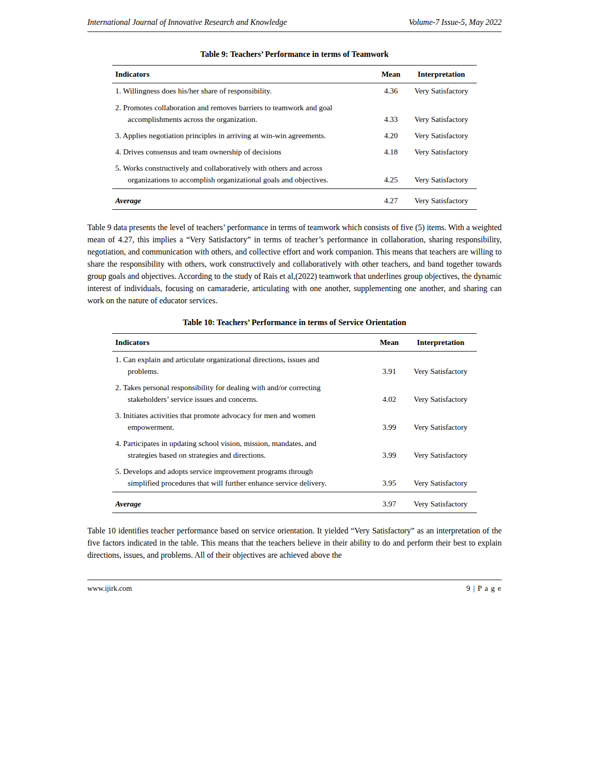International Journal of Innovative Research and Knowledge
Volume-7 Issue-5, May 2022
Table 9: Teachers’ Performance in terms of Teamwork
| Indicators | Mean | Interpretation |
| --- | --- | --- |
| 1. Willingness does his/her share of responsibility. | 4.36 | Very Satisfactory |
| 2. Promotes collaboration and removes barriers to teamwork and goal accomplishments across the organization. | 4.33 | Very Satisfactory |
| 3. Applies negotiation principles in arriving at win-win agreements. | 4.20 | Very Satisfactory |
| 4. Drives consensus and team ownership of decisions | 4.18 | Very Satisfactory |
| 5. Works constructively and collaboratively with others and across organizations to accomplish organizational goals and objectives. | 4.25 | Very Satisfactory |
| Average | 4.27 | Very Satisfactory |
Table 9 data presents the level of teachers’ performance in terms of teamwork which consists of five (5) items. With a weighted mean of 4.27, this implies a “Very Satisfactory” in terms of teacher’s performance in collaboration, sharing responsibility, negotiation, and communication with others, and collective effort and work companion. This means that teachers are willing to share the responsibility with others, work constructively and collaboratively with other teachers, and band together towards group goals and objectives. According to the study of Rais et al,(2022) teamwork that underlines group objectives, the dynamic interest of individuals, focusing on camaraderie, articulating with one another, supplementing one another, and sharing can work on the nature of educator services.
Table 10: Teachers’ Performance in terms of Service Orientation
| Indicators | Mean | Interpretation |
| --- | --- | --- |
| 1. Can explain and articulate organizational directions, issues and problems. | 3.91 | Very Satisfactory |
| 2. Takes personal responsibility for dealing with and/or correcting stakeholders’ service issues and concerns. | 4.02 | Very Satisfactory |
| 3. Initiates activities that promote advocacy for men and women empowerment. | 3.99 | Very Satisfactory |
| 4. Participates in updating school vision, mission, mandates, and strategies based on strategies and directions. | 3.99 | Very Satisfactory |
| 5. Develops and adopts service improvement programs through simplified procedures that will further enhance service delivery. | 3.95 | Very Satisfactory |
| Average | 3.97 | Very Satisfactory |
Table 10 identifies teacher performance based on service orientation. It yielded “Very Satisfactory” as an interpretation of the five factors indicated in the table. This means that the teachers believe in their ability to do and perform their best to explain directions, issues, and problems. All of their objectives are achieved above the
www.ijirk.com
9 | P a g e